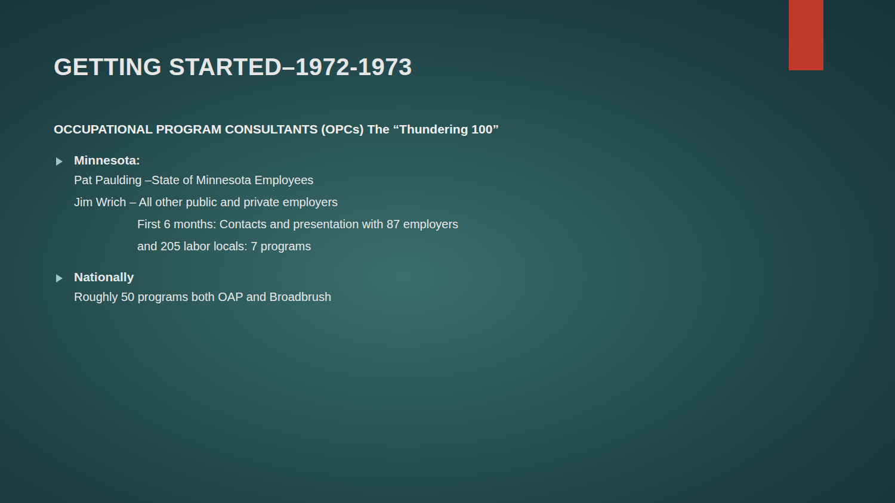GETTING STARTED–1972-1973
OCCUPATIONAL PROGRAM CONSULTANTS (OPCs) The “Thundering 100”
Minnesota:
Pat Paulding –State of Minnesota Employees
Jim Wrich – All other public and private employers
First 6 months: Contacts and presentation with 87 employers
and 205 labor locals: 7 programs
Nationally
Roughly 50 programs both OAP and Broadbrush